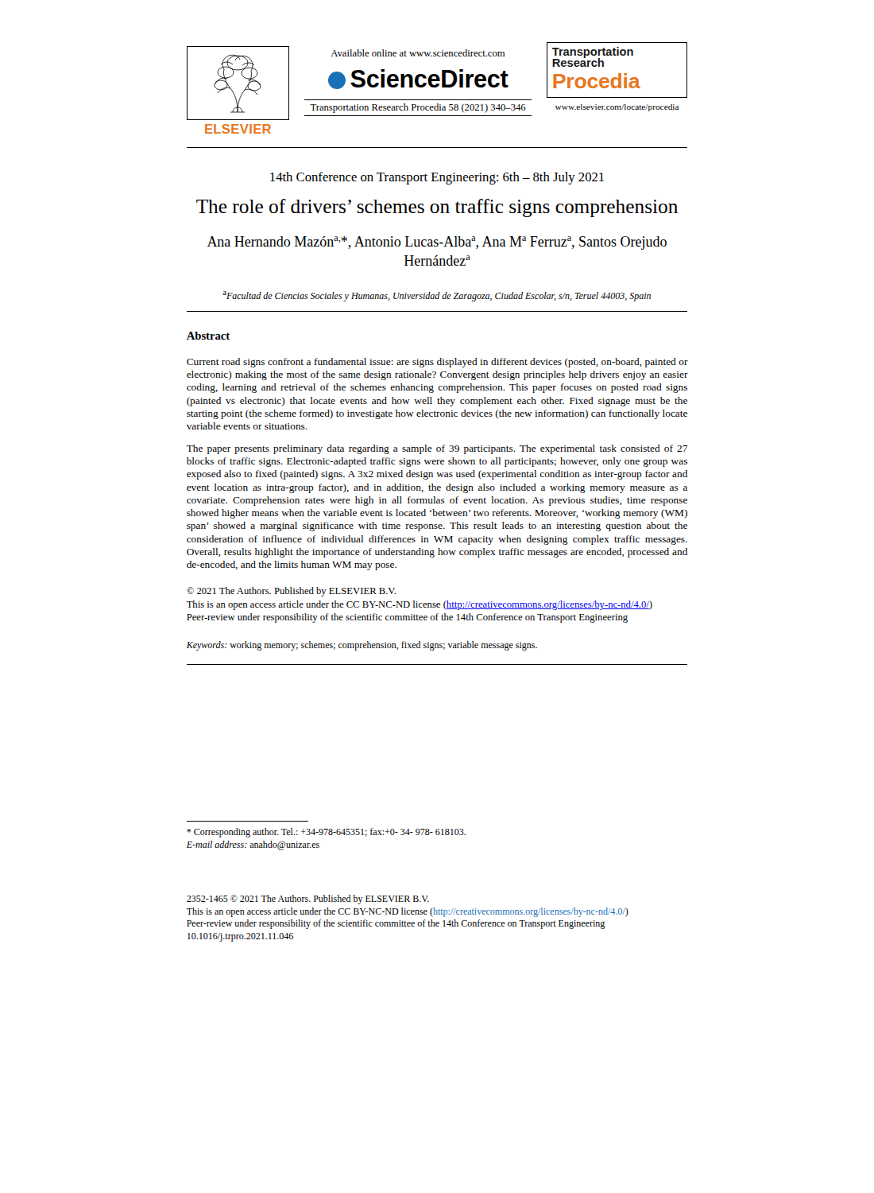ELSEVIER
Available online at www.sciencedirect.com
ScienceDirect
Transportation Research Procedia 58 (2021) 340–346
Transportation
Research
Procedia
www.elsevier.com/locate/procedia
14th Conference on Transport Engineering: 6th – 8th July 2021
The role of drivers’ schemes on traffic signs comprehension
Ana Hernando Mazóna,*, Antonio Lucas-Albaa, Ana Ma Ferruza, Santos Orejudo
Hernándeza
aFacultad de Ciencias Sociales y Humanas, Universidad de Zaragoza, Ciudad Escolar, s/n, Teruel 44003, Spain
Abstract
Current road signs confront a fundamental issue: are signs displayed in different devices (posted, on-board, painted or electronic) making the most of the same design rationale? Convergent design principles help drivers enjoy an easier coding, learning and retrieval of the schemes enhancing comprehension. This paper focuses on posted road signs (painted vs electronic) that locate events and how well they complement each other. Fixed signage must be the starting point (the scheme formed) to investigate how electronic devices (the new information) can functionally locate variable events or situations.
The paper presents preliminary data regarding a sample of 39 participants. The experimental task consisted of 27 blocks of traffic signs. Electronic-adapted traffic signs were shown to all participants; however, only one group was exposed also to fixed (painted) signs. A 3x2 mixed design was used (experimental condition as inter-group factor and event location as intra-group factor), and in addition, the design also included a working memory measure as a covariate. Comprehension rates were high in all formulas of event location. As previous studies, time response showed higher means when the variable event is located ‘between’ two referents. Moreover, ‘working memory (WM) span’ showed a marginal significance with time response. This result leads to an interesting question about the consideration of influence of individual differences in WM capacity when designing complex traffic messages. Overall, results highlight the importance of understanding how complex traffic messages are encoded, processed and de-encoded, and the limits human WM may pose.
© 2021 The Authors. Published by ELSEVIER B.V.
This is an open access article under the CC BY-NC-ND license (http://creativecommons.org/licenses/by-nc-nd/4.0/)
Peer-review under responsibility of the scientific committee of the 14th Conference on Transport Engineering
Keywords: working memory; schemes; comprehension, fixed signs; variable message signs.
* Corresponding author. Tel.: +34-978-645351; fax:+0- 34- 978- 618103.
E-mail address: anahdo@unizar.es
2352-1465 © 2021 The Authors. Published by ELSEVIER B.V.
This is an open access article under the CC BY-NC-ND license (http://creativecommons.org/licenses/by-nc-nd/4.0/)
Peer-review under responsibility of the scientific committee of the 14th Conference on Transport Engineering
10.1016/j.trpro.2021.11.046